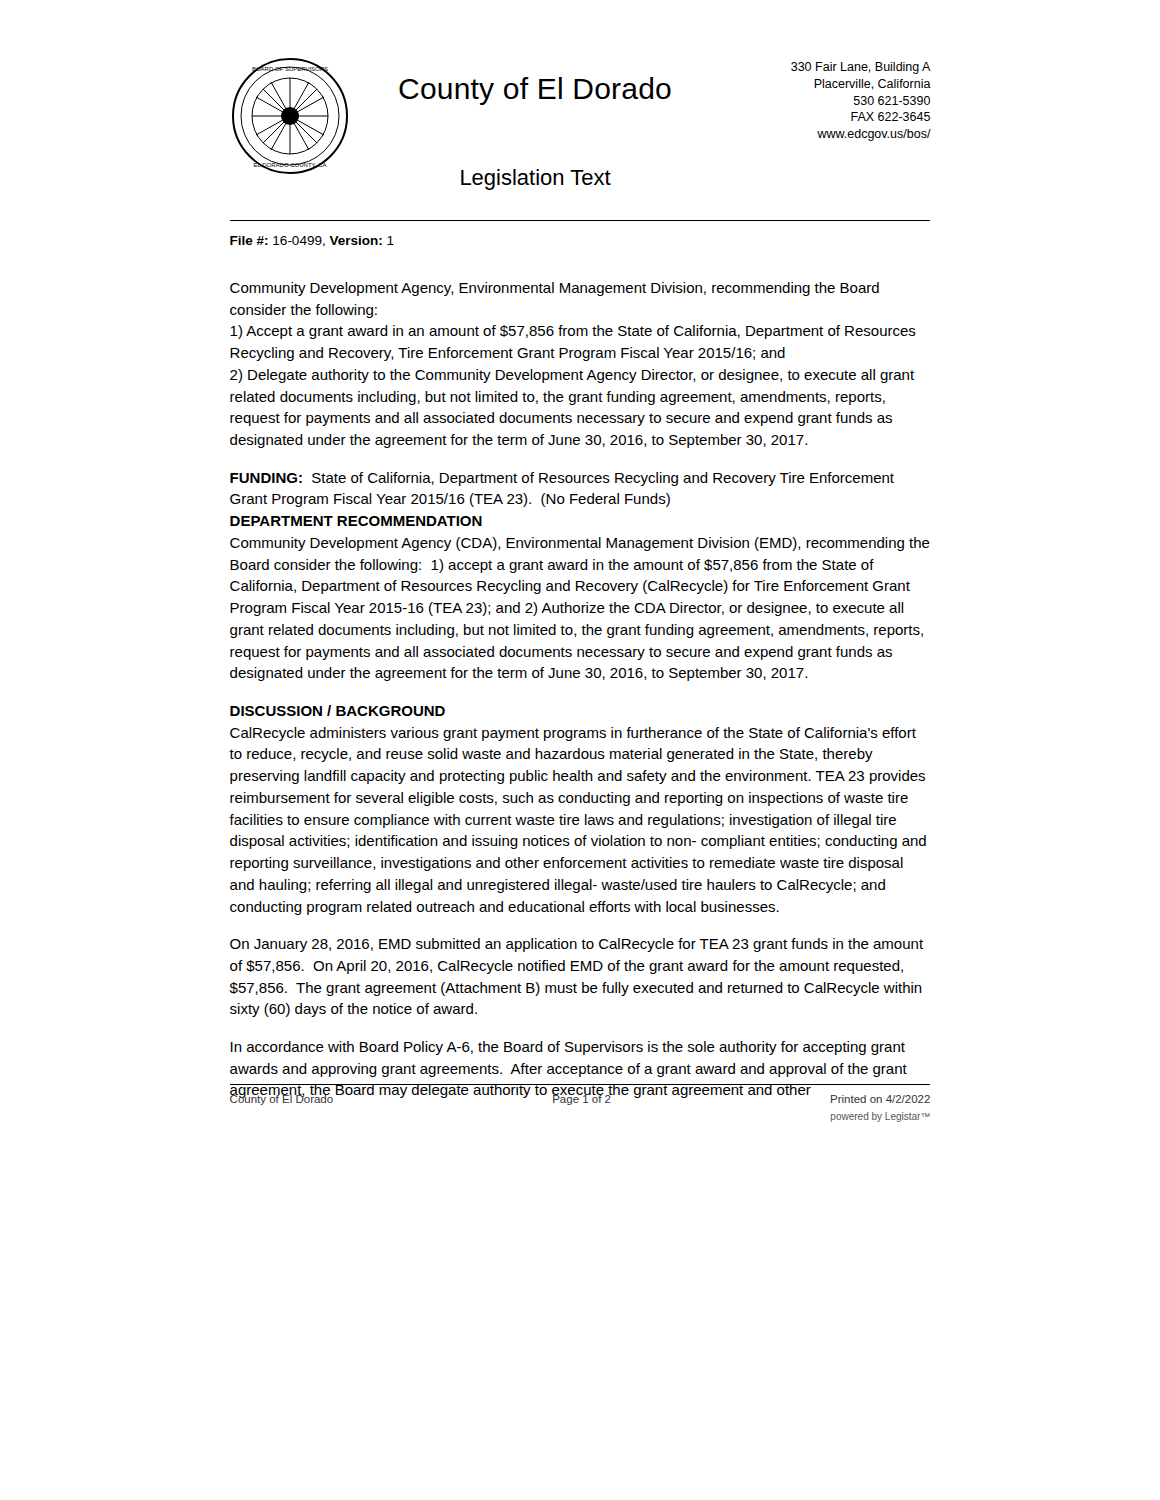BOARD OF SUPERVISORS EL DORADO COUNTY, CA
County of El Dorado
Legislation Text
330 Fair Lane, Building A
Placerville, California
530 621-5390
FAX 622-3645
www.edcgov.us/bos/
File #: 16-0499, Version: 1
Community Development Agency, Environmental Management Division, recommending the Board consider the following:
1) Accept a grant award in an amount of $57,856 from the State of California, Department of Resources Recycling and Recovery, Tire Enforcement Grant Program Fiscal Year 2015/16; and
2) Delegate authority to the Community Development Agency Director, or designee, to execute all grant related documents including, but not limited to, the grant funding agreement, amendments, reports, request for payments and all associated documents necessary to secure and expend grant funds as designated under the agreement for the term of June 30, 2016, to September 30, 2017.
FUNDING: State of California, Department of Resources Recycling and Recovery Tire Enforcement Grant Program Fiscal Year 2015/16 (TEA 23). (No Federal Funds)
DEPARTMENT RECOMMENDATION
Community Development Agency (CDA), Environmental Management Division (EMD), recommending the Board consider the following: 1) accept a grant award in the amount of $57,856 from the State of California, Department of Resources Recycling and Recovery (CalRecycle) for Tire Enforcement Grant Program Fiscal Year 2015-16 (TEA 23); and 2) Authorize the CDA Director, or designee, to execute all grant related documents including, but not limited to, the grant funding agreement, amendments, reports, request for payments and all associated documents necessary to secure and expend grant funds as designated under the agreement for the term of June 30, 2016, to September 30, 2017.
DISCUSSION / BACKGROUND
CalRecycle administers various grant payment programs in furtherance of the State of California's effort to reduce, recycle, and reuse solid waste and hazardous material generated in the State, thereby preserving landfill capacity and protecting public health and safety and the environment. TEA 23 provides reimbursement for several eligible costs, such as conducting and reporting on inspections of waste tire facilities to ensure compliance with current waste tire laws and regulations; investigation of illegal tire disposal activities; identification and issuing notices of violation to non- compliant entities; conducting and reporting surveillance, investigations and other enforcement activities to remediate waste tire disposal and hauling; referring all illegal and unregistered illegal- waste/used tire haulers to CalRecycle; and conducting program related outreach and educational efforts with local businesses.
On January 28, 2016, EMD submitted an application to CalRecycle for TEA 23 grant funds in the amount of $57,856. On April 20, 2016, CalRecycle notified EMD of the grant award for the amount requested, $57,856. The grant agreement (Attachment B) must be fully executed and returned to CalRecycle within sixty (60) days of the notice of award.
In accordance with Board Policy A-6, the Board of Supervisors is the sole authority for accepting grant awards and approving grant agreements. After acceptance of a grant award and approval of the grant agreement, the Board may delegate authority to execute the grant agreement and other
County of El Dorado
Page 1 of 2
Printed on 4/2/2022
powered by Legistar™